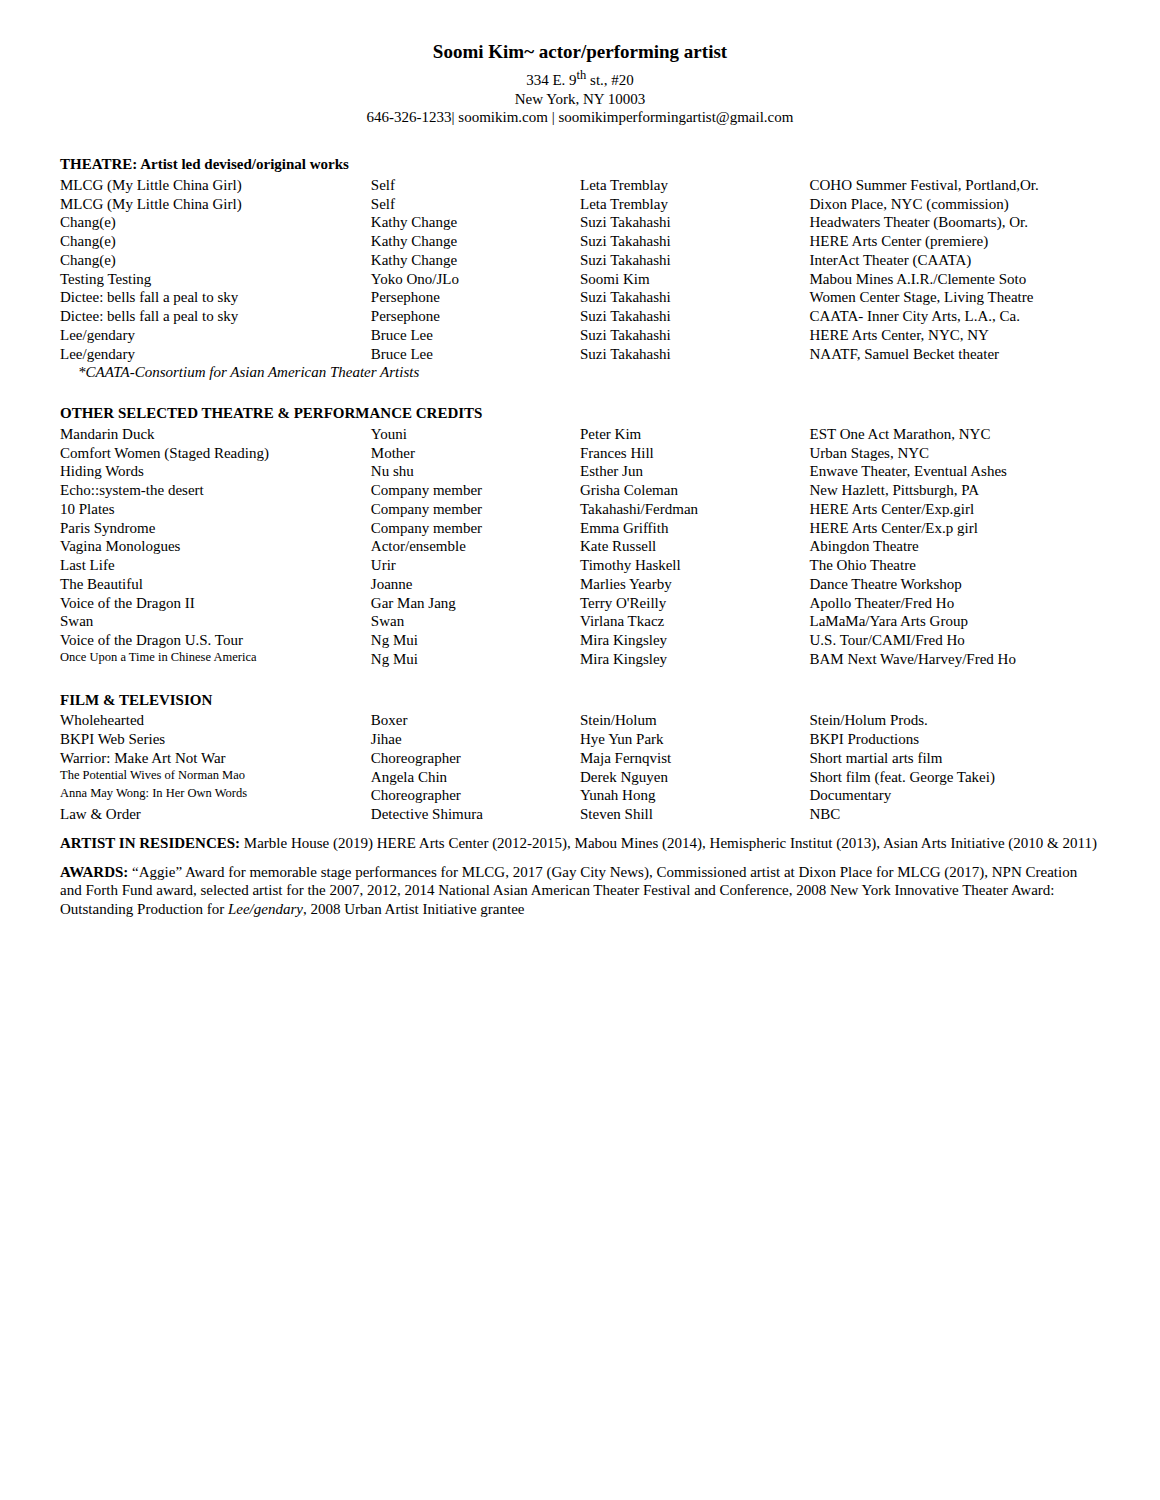Soomi Kim~ actor/performing artist
334 E. 9th st., #20
New York, NY 10003
646-326-1233| soomikim.com | soomikimperformingartist@gmail.com
THEATRE: Artist led devised/original works
| MLCG (My Little China Girl) | Self | Leta Tremblay | COHO Summer Festival, Portland,Or. |
| MLCG (My Little China Girl) | Self | Leta Tremblay | Dixon Place, NYC (commission) |
| Chang(e) | Kathy Change | Suzi Takahashi | Headwaters Theater (Boomarts), Or. |
| Chang(e) | Kathy Change | Suzi Takahashi | HERE Arts Center (premiere) |
| Chang(e) | Kathy Change | Suzi Takahashi | InterAct Theater (CAATA) |
| Testing Testing | Yoko Ono/JLo | Soomi Kim | Mabou Mines A.I.R./Clemente Soto |
| Dictee: bells fall a peal to sky | Persephone | Suzi Takahashi | Women Center Stage, Living Theatre |
| Dictee: bells fall a peal to sky | Persephone | Suzi Takahashi | CAATA- Inner City Arts, L.A., Ca. |
| Lee/gendary | Bruce Lee | Suzi Takahashi | HERE Arts Center, NYC, NY |
| Lee/gendary | Bruce Lee | Suzi Takahashi | NAATF, Samuel Becket theater |
*CAATA-Consortium for Asian American Theater Artists
Other Selected Theatre & Performance Credits
| Mandarin Duck | Youni | Peter Kim | EST One Act Marathon, NYC |
| Comfort Women (Staged Reading) | Mother | Frances Hill | Urban Stages, NYC |
| Hiding Words | Nu shu | Esther Jun | Enwave Theater, Eventual Ashes |
| Echo::system-the desert | Company member | Grisha Coleman | New Hazlett, Pittsburgh, PA |
| 10 Plates | Company member | Takahashi/Ferdman | HERE Arts Center/Exp.girl |
| Paris Syndrome | Company member | Emma Griffith | HERE Arts Center/Ex.p girl |
| Vagina Monologues | Actor/ensemble | Kate Russell | Abingdon Theatre |
| Last Life | Urir | Timothy Haskell | The Ohio Theatre |
| The Beautiful | Joanne | Marlies Yearby | Dance Theatre Workshop |
| Voice of the Dragon II | Gar Man Jang | Terry O'Reilly | Apollo Theater/Fred Ho |
| Swan | Swan | Virlana Tkacz | LaMaMa/Yara Arts Group |
| Voice of the Dragon U.S. Tour | Ng Mui | Mira Kingsley | U.S. Tour/CAMI/Fred Ho |
| Once Upon a Time in Chinese America | Ng Mui | Mira Kingsley | BAM Next Wave/Harvey/Fred Ho |
Film & Television
| Wholehearted | Boxer | Stein/Holum | Stein/Holum Prods. |
| BKPI Web Series | Jihae | Hye Yun Park | BKPI Productions |
| Warrior: Make Art Not War | Choreographer | Maja Fernqvist | Short martial arts film |
| The Potential Wives of Norman Mao | Angela Chin | Derek Nguyen | Short film (feat. George Takei) |
| Anna May Wong: In Her Own Words | Choreographer | Yunah Hong | Documentary |
| Law & Order | Detective Shimura | Steven Shill | NBC |
ARTIST IN RESIDENCES: Marble House (2019) HERE Arts Center (2012-2015), Mabou Mines (2014), Hemispheric Institut (2013), Asian Arts Initiative (2010 & 2011)
AWARDS: “Aggie” Award for memorable stage performances for MLCG, 2017 (Gay City News), Commissioned artist at Dixon Place for MLCG (2017), NPN Creation and Forth Fund award, selected artist for the 2007, 2012, 2014 National Asian American Theater Festival and Conference, 2008 New York Innovative Theater Award: Outstanding Production for Lee/gendary, 2008 Urban Artist Initiative grantee